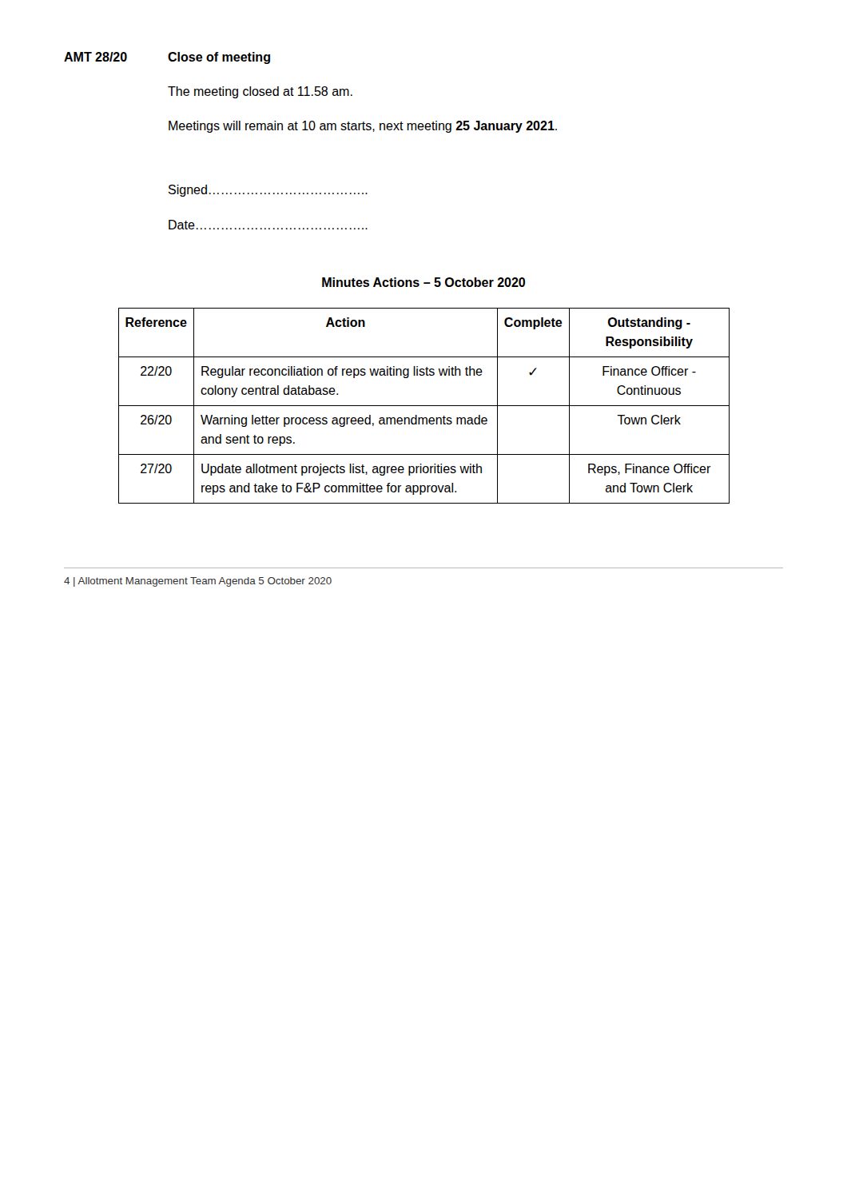AMT 28/20
Close of meeting
The meeting closed at 11.58 am.
Meetings will remain at 10 am starts, next meeting 25 January 2021.
Signed………………………………..
Date…………………………………..
Minutes Actions – 5 October 2020
| Reference | Action | Complete | Outstanding - Responsibility |
| --- | --- | --- | --- |
| 22/20 | Regular reconciliation of reps waiting lists with the colony central database. | ✓ | Finance Officer - Continuous |
| 26/20 | Warning letter process agreed, amendments made and sent to reps. | | Town Clerk |
| 27/20 | Update allotment projects list, agree priorities with reps and take to F&P committee for approval. | | Reps, Finance Officer and Town Clerk |
4 | Allotment Management Team Agenda 5 October 2020